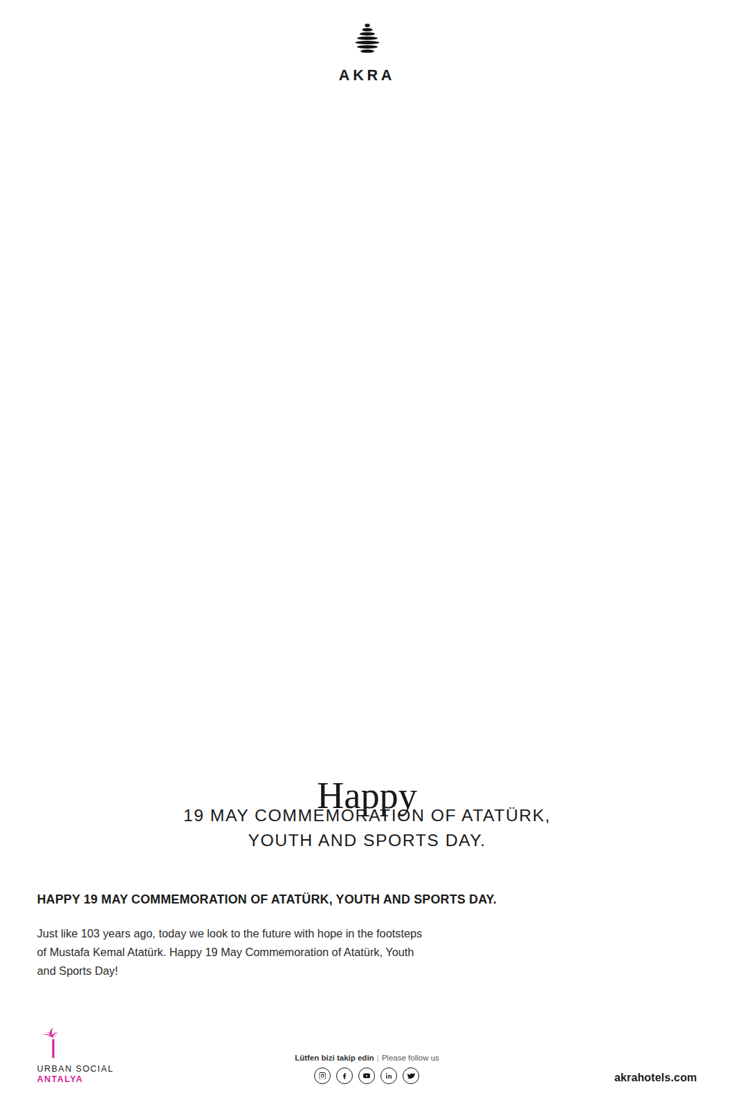AKRA
Mustafa Kemal Atatürk seated among young students.
Happy
19 May Commemoration of Atatürk,
Youth and Sports Day.
Happy 19 May Commemoration of Atatürk, Youth and Sports Day.
Just like 103 years ago, today we look to the future with hope in the footsteps of Mustafa Kemal Atatürk. Happy 19 May Commemoration of Atatürk, Youth and Sports Day!
Urban Social Antalya
Lütfen bizi takip edin|Please follow us
akrahotels.com